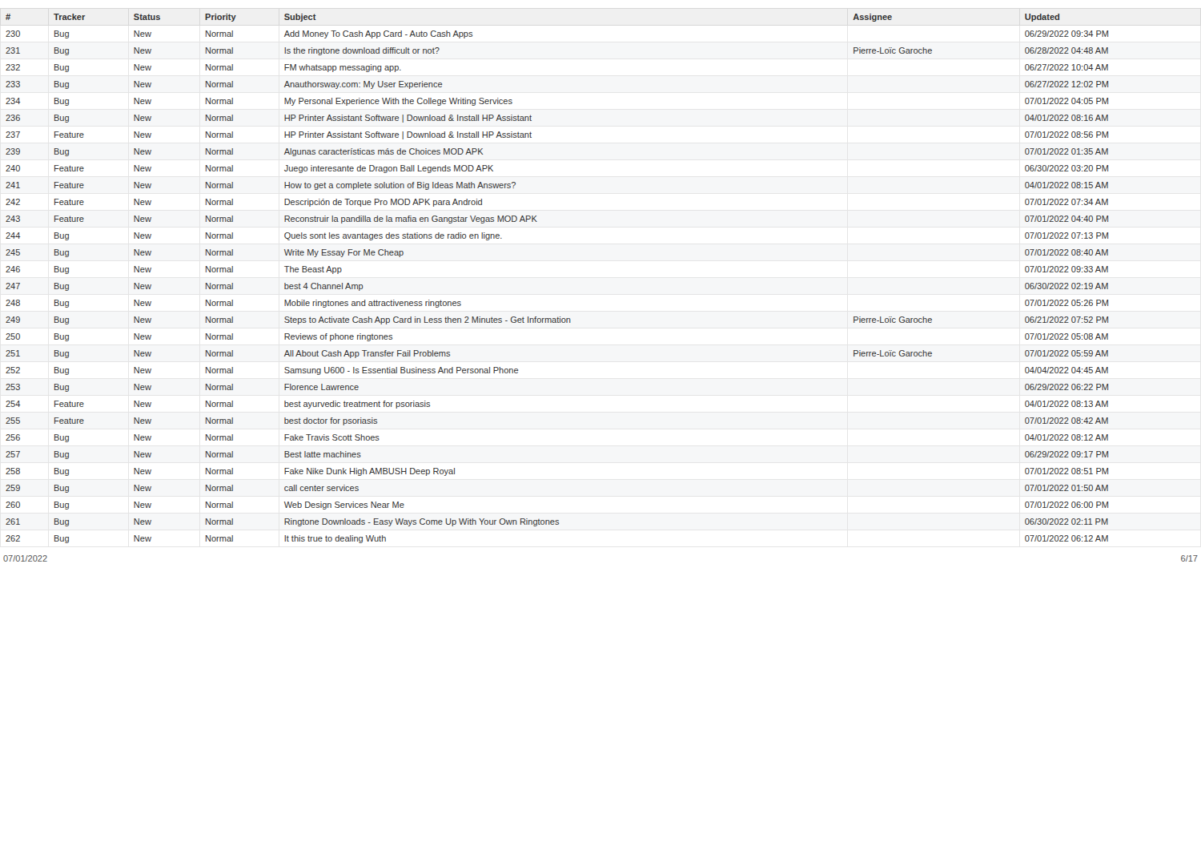| # | Tracker | Status | Priority | Subject | Assignee | Updated |
| --- | --- | --- | --- | --- | --- | --- |
| 230 | Bug | New | Normal | Add Money To Cash App Card - Auto Cash Apps | | 06/29/2022 09:34 PM |
| 231 | Bug | New | Normal | Is the ringtone download difficult or not? | Pierre-Loïc Garoche | 06/28/2022 04:48 AM |
| 232 | Bug | New | Normal | FM whatsapp messaging app. | | 06/27/2022 10:04 AM |
| 233 | Bug | New | Normal | Anauthorsway.com: My User Experience | | 06/27/2022 12:02 PM |
| 234 | Bug | New | Normal | My Personal Experience With the College Writing Services | | 07/01/2022 04:05 PM |
| 236 | Bug | New | Normal | HP Printer Assistant Software / Download & Install HP Assistant | | 04/01/2022 08:16 AM |
| 237 | Feature | New | Normal | HP Printer Assistant Software / Download & Install HP Assistant | | 07/01/2022 08:56 PM |
| 239 | Bug | New | Normal | Algunas características más de Choices MOD APK | | 07/01/2022 01:35 AM |
| 240 | Feature | New | Normal | Juego interesante de Dragon Ball Legends MOD APK | | 06/30/2022 03:20 PM |
| 241 | Feature | New | Normal | How to get a complete solution of Big Ideas Math Answers? | | 04/01/2022 08:15 AM |
| 242 | Feature | New | Normal | Descripción de Torque Pro MOD APK para Android | | 07/01/2022 07:34 AM |
| 243 | Feature | New | Normal | Reconstruir la pandilla de la mafia en Gangstar Vegas MOD APK | | 07/01/2022 04:40 PM |
| 244 | Bug | New | Normal | Quels sont les avantages des stations de radio en ligne. | | 07/01/2022 07:13 PM |
| 245 | Bug | New | Normal | Write My Essay For Me Cheap | | 07/01/2022 08:40 AM |
| 246 | Bug | New | Normal | The Beast App | | 07/01/2022 09:33 AM |
| 247 | Bug | New | Normal | best 4 Channel Amp | | 06/30/2022 02:19 AM |
| 248 | Bug | New | Normal | Mobile ringtones and attractiveness ringtones | | 07/01/2022 05:26 PM |
| 249 | Bug | New | Normal | Steps to Activate Cash App Card in Less then 2 Minutes - Get Information | Pierre-Loïc Garoche | 06/21/2022 07:52 PM |
| 250 | Bug | New | Normal | Reviews of phone ringtones | | 07/01/2022 05:08 AM |
| 251 | Bug | New | Normal | All About Cash App Transfer Fail Problems | Pierre-Loïc Garoche | 07/01/2022 05:59 AM |
| 252 | Bug | New | Normal | Samsung U600 - Is Essential Business And Personal Phone | | 04/04/2022 04:45 AM |
| 253 | Bug | New | Normal | Florence Lawrence | | 06/29/2022 06:22 PM |
| 254 | Feature | New | Normal | best ayurvedic treatment for psoriasis | | 04/01/2022 08:13 AM |
| 255 | Feature | New | Normal | best doctor for psoriasis | | 07/01/2022 08:42 AM |
| 256 | Bug | New | Normal | Fake Travis Scott Shoes | | 04/01/2022 08:12 AM |
| 257 | Bug | New | Normal | Best latte machines | | 06/29/2022 09:17 PM |
| 258 | Bug | New | Normal | Fake Nike Dunk High AMBUSH Deep Royal | | 07/01/2022 08:51 PM |
| 259 | Bug | New | Normal | call center services | | 07/01/2022 01:50 AM |
| 260 | Bug | New | Normal | Web Design Services Near Me | | 07/01/2022 06:00 PM |
| 261 | Bug | New | Normal | Ringtone Downloads - Easy Ways Come Up With Your Own Ringtones | | 06/30/2022 02:11 PM |
| 262 | Bug | New | Normal | It this true to dealing Wuth | | 07/01/2022 06:12 AM |
07/01/2022 6/17